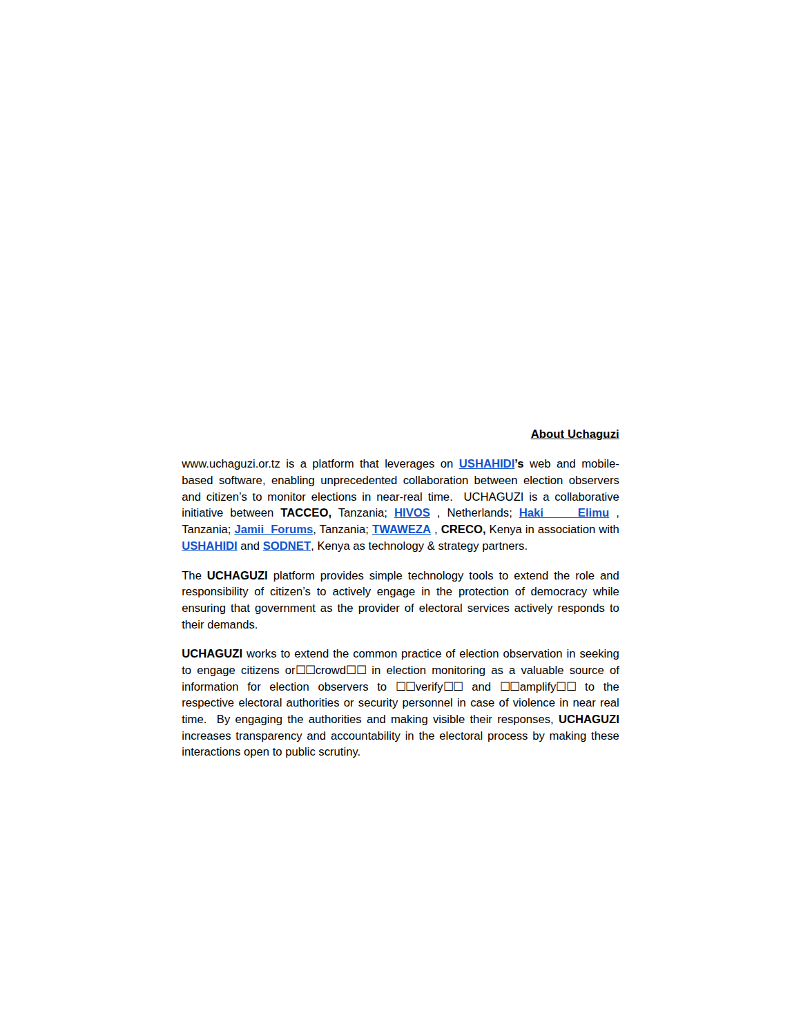About Uchaguzi
www.uchaguzi.or.tz is a platform that leverages on USHAHIDI’s web and mobile-based software, enabling unprecedented collaboration between election observers and citizen’s to monitor elections in near-real time. UCHAGUZI is a collaborative initiative between TACCEO, Tanzania; HIVOS , Netherlands; Haki Elimu , Tanzania; Jamii Forums, Tanzania; TWAWEZA , CRECO, Kenya in association with USHAHIDI and SODNET, Kenya as technology & strategy partners.
The UCHAGUZI platform provides simple technology tools to extend the role and responsibility of citizen’s to actively engage in the protection of democracy while ensuring that government as the provider of electoral services actively responds to their demands.
UCHAGUZI works to extend the common practice of election observation in seeking to engage citizens or☐☐crowd☐☐ in election monitoring as a valuable source of information for election observers to ☐☐verify☐☐ and ☐☐amplify☐☐ to the respective electoral authorities or security personnel in case of violence in near real time. By engaging the authorities and making visible their responses, UCHAGUZI increases transparency and accountability in the electoral process by making these interactions open to public scrutiny.